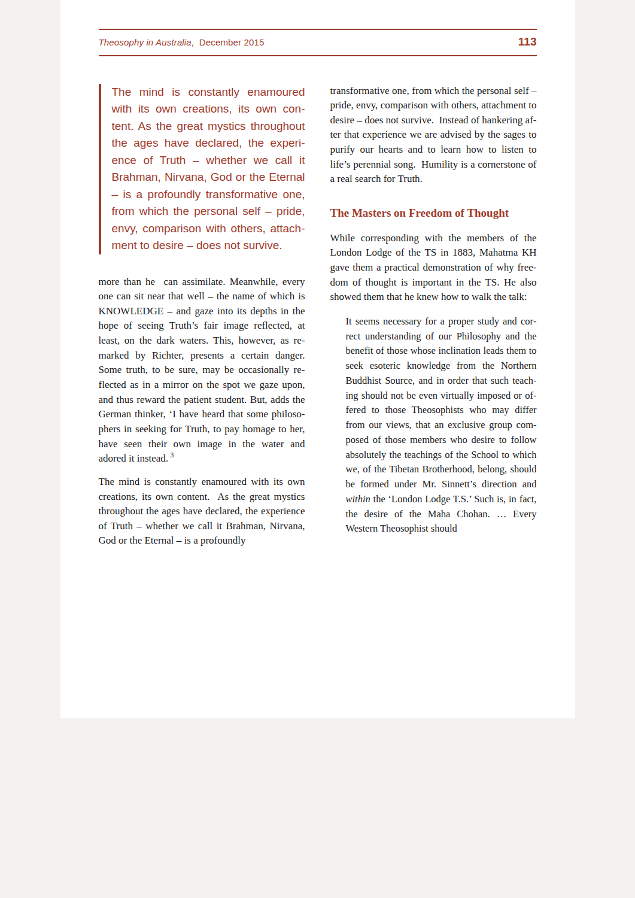Theosophy in Australia, December 2015
113
The mind is constantly enamoured with its own creations, its own content. As the great mystics throughout the ages have declared, the experience of Truth – whether we call it Brahman, Nirvana, God or the Eternal – is a profoundly transformative one, from which the personal self – pride, envy, comparison with others, attachment to desire – does not survive.
more than he can assimilate. Meanwhile, every one can sit near that well – the name of which is KNOWLEDGE – and gaze into its depths in the hope of seeing Truth’s fair image reflected, at least, on the dark waters. This, however, as remarked by Richter, presents a certain danger. Some truth, to be sure, may be occasionally reflected as in a mirror on the spot we gaze upon, and thus reward the patient student. But, adds the German thinker, ‘I have heard that some philosophers in seeking for Truth, to pay homage to her, have seen their own image in the water and adored it instead. 3
The mind is constantly enamoured with its own creations, its own content. As the great mystics throughout the ages have declared, the experience of Truth – whether we call it Brahman, Nirvana, God or the Eternal – is a profoundly
transformative one, from which the personal self – pride, envy, comparison with others, attachment to desire – does not survive. Instead of hankering after that experience we are advised by the sages to purify our hearts and to learn how to listen to life’s perennial song. Humility is a cornerstone of a real search for Truth.
The Masters on Freedom of Thought
While corresponding with the members of the London Lodge of the TS in 1883, Mahatma KH gave them a practical demonstration of why freedom of thought is important in the TS. He also showed them that he knew how to walk the talk:
It seems necessary for a proper study and correct understanding of our Philosophy and the benefit of those whose inclination leads them to seek esoteric knowledge from the Northern Buddhist Source, and in order that such teaching should not be even virtually imposed or offered to those Theosophists who may differ from our views, that an exclusive group composed of those members who desire to follow absolutely the teachings of the School to which we, of the Tibetan Brotherhood, belong, should be formed under Mr. Sinnett’s direction and within the ‘London Lodge T.S.’ Such is, in fact, the desire of the Maha Chohan. … Every Western Theosophist should